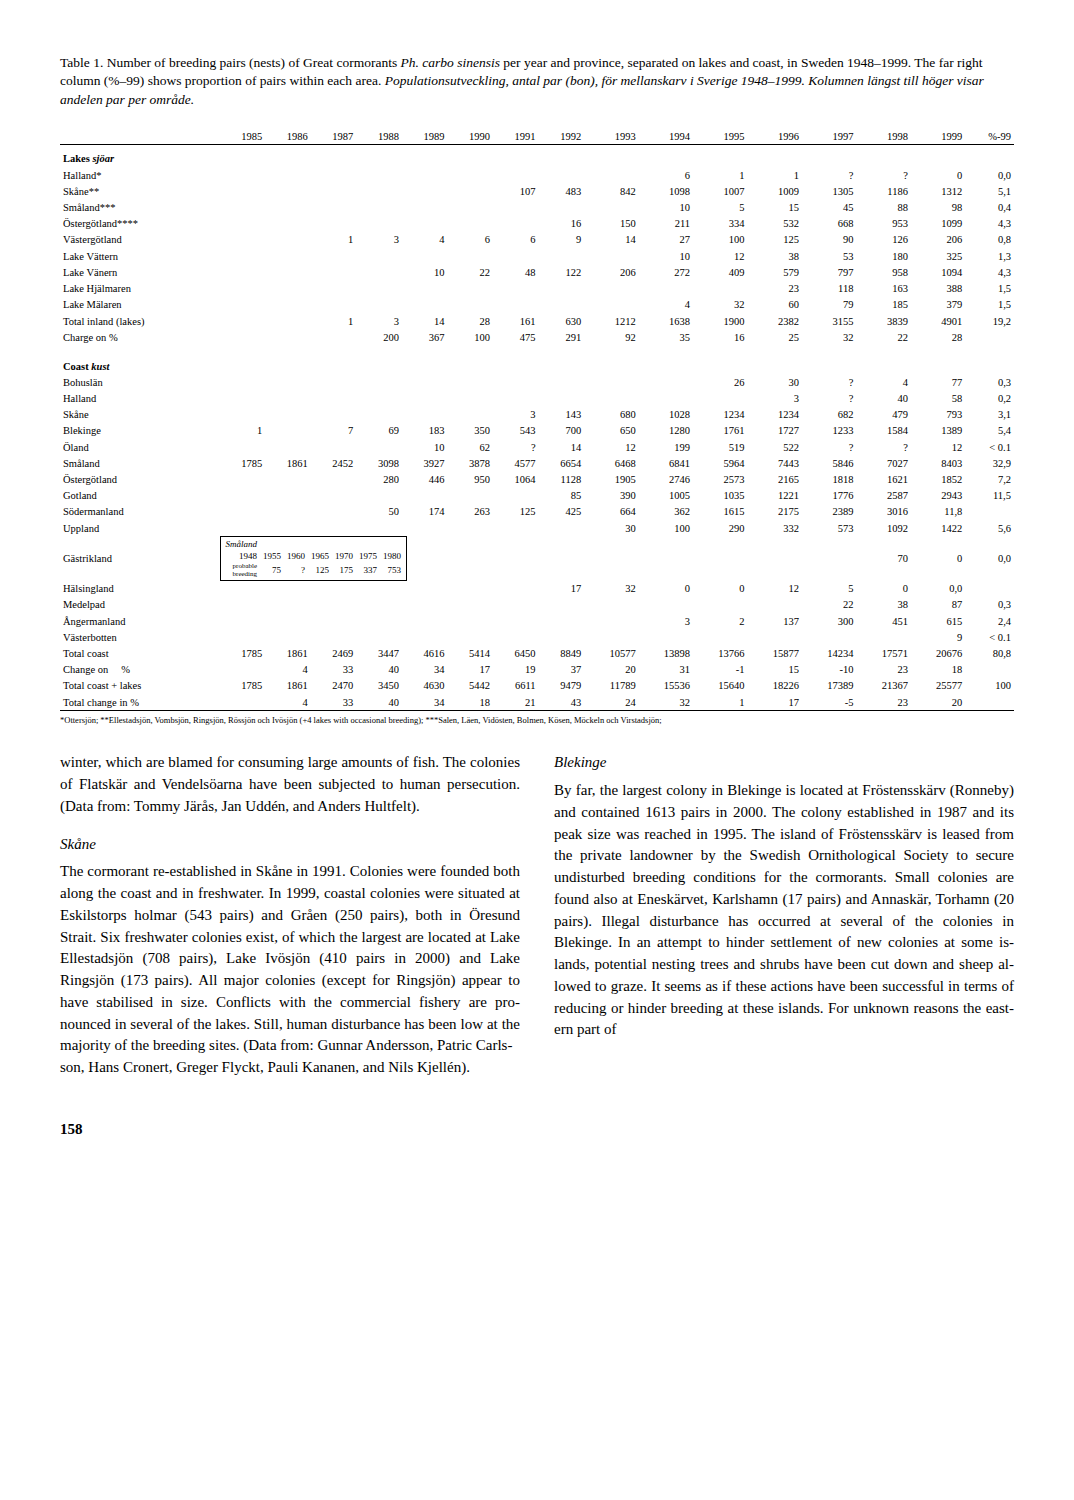Table 1. Number of breeding pairs (nests) of Great cormorants Ph. carbo sinensis per year and province, separated on lakes and coast, in Sweden 1948–1999. The far right column (%–99) shows proportion of pairs within each area. Populationsutveckling, antal par (bon), för mellanskarv i Sverige 1948–1999. Kolumnen längst till höger visar andelen par per område.
| | 1985 | 1986 | 1987 | 1988 | 1989 | 1990 | 1991 | 1992 | 1993 | 1994 | 1995 | 1996 | 1997 | 1998 | 1999 | %-99 |
| --- | --- | --- | --- | --- | --- | --- | --- | --- | --- | --- | --- | --- | --- | --- | --- | --- |
| Lakes sjöar |
| Halland* | | | | | | | | | | 6 | 1 | 1 | ? | ? | 0 | 0,0 |
| Skåne** | | | | | | | 107 | 483 | 842 | 1098 | 1007 | 1009 | 1305 | 1186 | 1312 | 5,1 |
| Småland*** | | | | | | | | | | 10 | 5 | 15 | 45 | 88 | 98 | 0,4 |
| Östergötland**** | | | | | | | | 16 | 150 | 211 | 334 | 532 | 668 | 953 | 1099 | 4,3 |
| Västergötland | | | 1 | 3 | 4 | 6 | 6 | 9 | 14 | 27 | 100 | 125 | 90 | 126 | 206 | 0,8 |
| Lake Vättern | | | | | | | | | | 10 | 12 | 38 | 53 | 180 | 325 | 1,3 |
| Lake Vänern | | | | | 10 | 22 | 48 | 122 | 206 | 272 | 409 | 579 | 797 | 958 | 1094 | 4,3 |
| Lake Hjälmaren | | | | | | | | | | | | 23 | 118 | 163 | 388 | 1,5 |
| Lake Mälaren | | | | | | | | | | 4 | 32 | 60 | 79 | 185 | 379 | 1,5 |
| Total inland (lakes) | | | 1 | 3 | 14 | 28 | 161 | 630 | 1212 | 1638 | 1900 | 2382 | 3155 | 3839 | 4901 | 19,2 |
| Charge on % | | | | 200 | 367 | 100 | 475 | 291 | 92 | 35 | 16 | 25 | 32 | 22 | 28 | |
| Coast kust |
| Bohuslän | | | | | | | | | | | 26 | 30 | ? | 4 | 77 | 0,3 |
| Halland | | | | | | | | | | | | 3 | ? | 40 | 58 | 0,2 |
| Skåne | | | | | | | 3 | 143 | 680 | 1028 | 1234 | 1234 | 682 | 479 | 793 | 3,1 |
| Blekinge | 1 | | 7 | 69 | 183 | 350 | 543 | 700 | 650 | 1280 | 1761 | 1727 | 1233 | 1584 | 1389 | 5,4 |
| Öland | | | | | 10 | 62 | ? | 14 | 12 | 199 | 519 | 522 | ? | ? | 12 | < 0.1 |
| Småland | 1785 | 1861 | 2452 | 3098 | 3927 | 3878 | 4577 | 6654 | 6468 | 6841 | 5964 | 7443 | 5846 | 7027 | 8403 | 32,9 |
| Östergötland | | | | 280 | 446 | 950 | 1064 | 1128 | 1905 | 2746 | 2573 | 2165 | 1818 | 1621 | 1852 | 7,2 |
| Gotland | | | | | | | | 85 | 390 | 1005 | 1035 | 1221 | 1776 | 2587 | 2943 | 11,5 |
| Södermanland | | | | 50 | 174 | 263 | 125 | 425 | 664 | 362 | 1615 | 2175 | 2389 | 3016 | 11,8 | |
| Uppland | | | | | | | | | 30 | 100 | 290 | 332 | 573 | 1092 | 1422 | 5,6 |
| Gästrikland | / Småland / / / / / / / / 1948 / 1955 / 1960 / 1965 / 1970 / 1975 / 1980 / / probable breeding / 75 / ? / 125 / 175 / 337 / 753 / | | | | | | | 70 | 0 | 0,0 |
| Hälsingland | | | | | | | | 17 | 32 | 0 | 0 | 12 | 5 | 0 | 0,0 | |
| Medelpad | | | | | | | | | | | | | 22 | 38 | 87 | 0,3 |
| Ångermanland | | | | | | | | | | 3 | 2 | 137 | 300 | 451 | 615 | 2,4 |
| Västerbotten | | | | | | | | | | | | | | | 9 | < 0.1 |
| Total coast | 1785 | 1861 | 2469 | 3447 | 4616 | 5414 | 6450 | 8849 | 10577 | 13898 | 13766 | 15877 | 14234 | 17571 | 20676 | 80,8 |
| Change on % | | 4 | 33 | 40 | 34 | 17 | 19 | 37 | 20 | 31 | -1 | 15 | -10 | 23 | 18 | |
| Total coast + lakes | 1785 | 1861 | 2470 | 3450 | 4630 | 5442 | 6611 | 9479 | 11789 | 15536 | 15640 | 18226 | 17389 | 21367 | 25577 | 100 |
| Total change in % | | 4 | 33 | 40 | 34 | 18 | 21 | 43 | 24 | 32 | 1 | 17 | -5 | 23 | 20 | |
*Ottersjön; **Ellestadsjön, Vombsjön, Ringsjön, Rössjön och Ivösjön (+4 lakes with occasional breeding); ***Salen, Läen, Vidösten, Bolmen, Kösen, Möckeln och Virstadsjön;
winter, which are blamed for consuming large amounts of fish. The colonies of Flatskär and Vendelsöarna have been subjected to human persecution. (Data from: Tommy Järås, Jan Uddén, and Anders Hultfelt).
Skåne
The cormorant re-established in Skåne in 1991. Colonies were founded both along the coast and in freshwater. In 1999, coastal colonies were situated at Eskilstorps holmar (543 pairs) and Gråen (250 pairs), both in Öresund Strait. Six freshwater colonies exist, of which the largest are located at Lake Ellestadsjön (708 pairs), Lake Ivösjön (410 pairs in 2000) and Lake Ringsjön (173 pairs). All major colonies (except for Ringsjön) appear to have stabilised in size. Conflicts with the commercial fishery are pronounced in several of the lakes. Still, human disturbance has been low at the majority of the breeding sites. (Data from: Gunnar Andersson, Patric Carls-
son, Hans Cronert, Greger Flyckt, Pauli Kananen, and Nils Kjellén).
Blekinge
By far, the largest colony in Blekinge is located at Fröstensskärv (Ronneby) and contained 1613 pairs in 2000. The colony established in 1987 and its peak size was reached in 1995. The island of Fröstensskärv is leased from the private landowner by the Swedish Ornithological Society to secure undisturbed breeding conditions for the cormorants. Small colonies are found also at Eneskärvet, Karlshamn (17 pairs) and Annaskär, Torhamn (20 pairs). Illegal disturbance has occurred at several of the colonies in Blekinge. In an attempt to hinder settlement of new colonies at some islands, potential nesting trees and shrubs have been cut down and sheep allowed to graze. It seems as if these actions have been successful in terms of reducing or hinder breeding at these islands. For unknown reasons the eastern part of
158